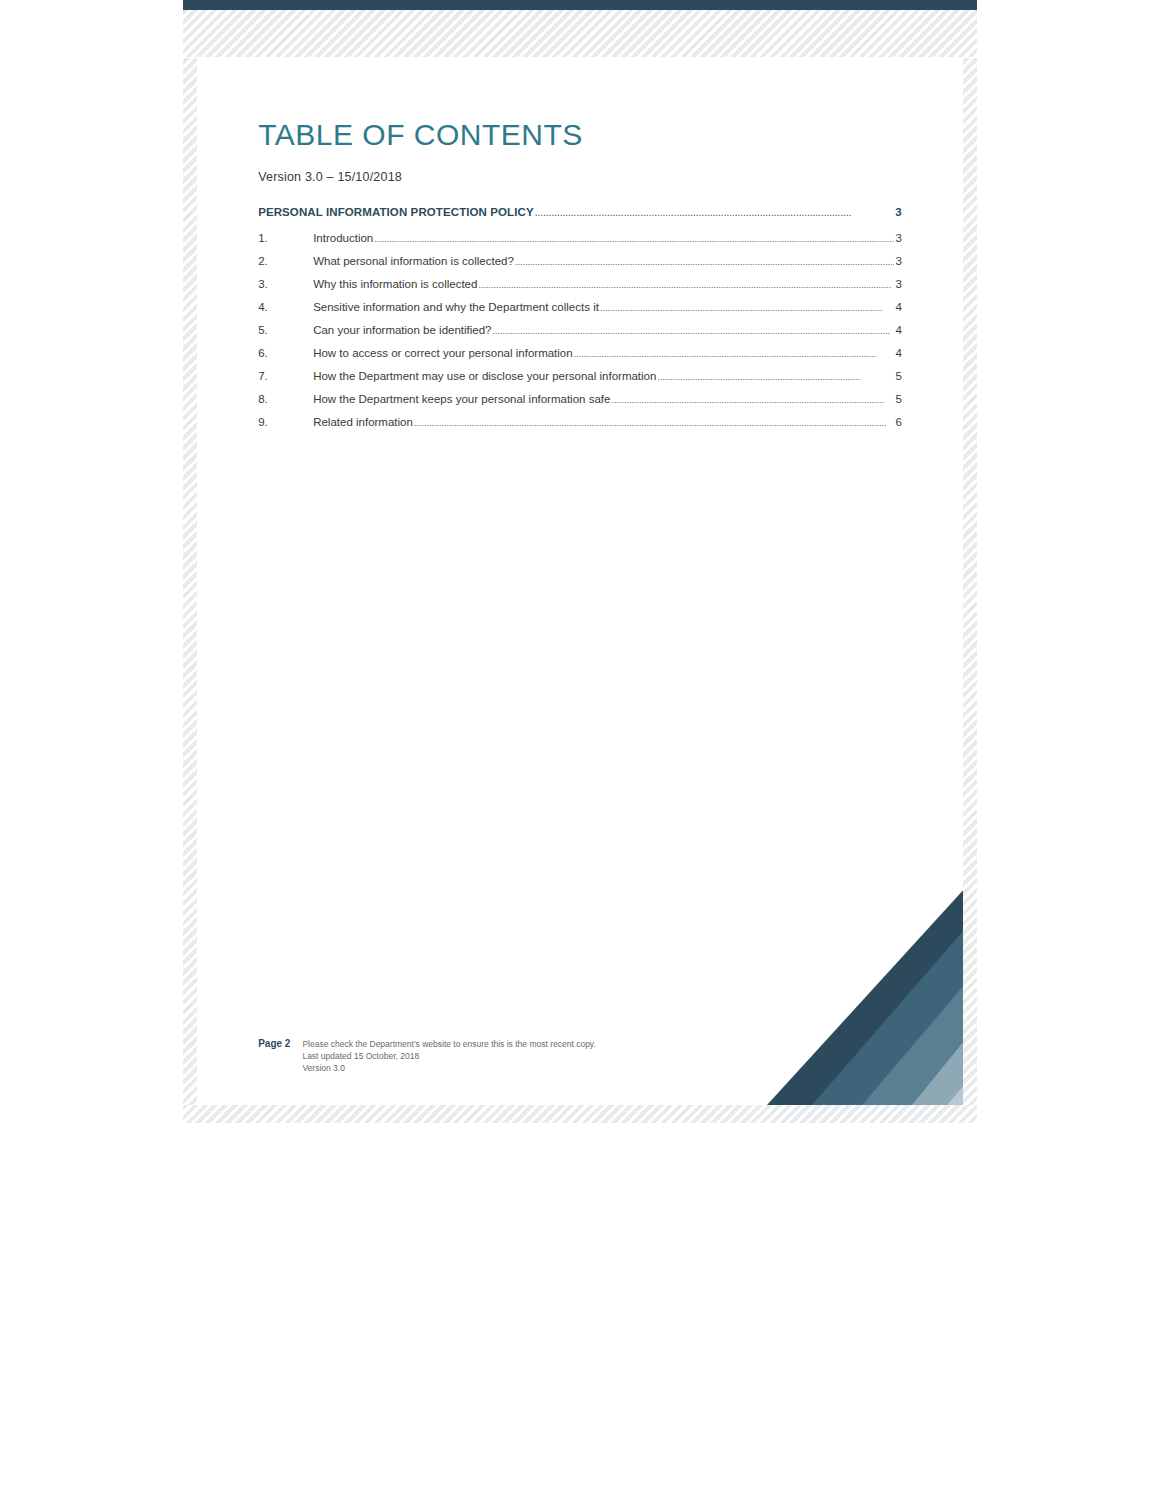TABLE OF CONTENTS
Version 3.0 – 15/10/2018
PERSONAL INFORMATION PROTECTION POLICY .................................................................................................................. 3
1. Introduction ................................................................................................................................................................................................................. 3
2. What personal information is collected? ......................................................................................................................................................... 3
3. Why this information is collected ..................................................................................................................................................................... 3
4. Sensitive information and why the Department collects it ................................................................................................................. 4
5. Can your information be identified? ............................................................................................................................................................... 4
6. How to access or correct your personal information ......................................................................................................................... 4
7. How the Department may use or disclose your personal information ................................................................................. 5
8. How the Department keeps your personal information safe ............................................................................................................. 5
9. Related information ............................................................................................................................................................................................. 6
Page 2
Please check the Department's website to ensure this is the most recent copy.
Last updated 15 October, 2018
Version 3.0